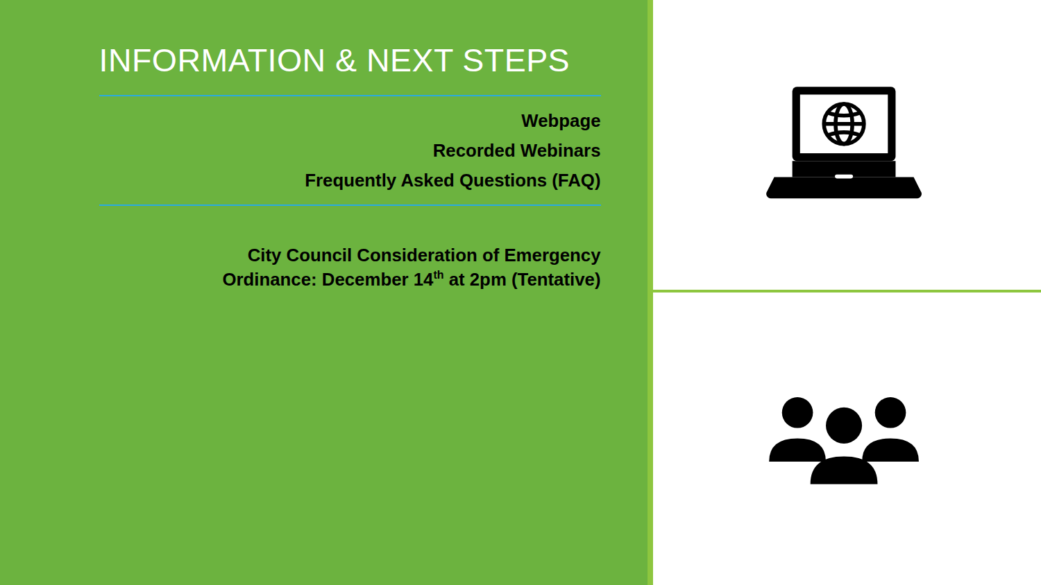INFORMATION & NEXT STEPS
Webpage
Recorded Webinars
Frequently Asked Questions (FAQ)
City Council Consideration of Emergency Ordinance: December 14th at 2pm (Tentative)